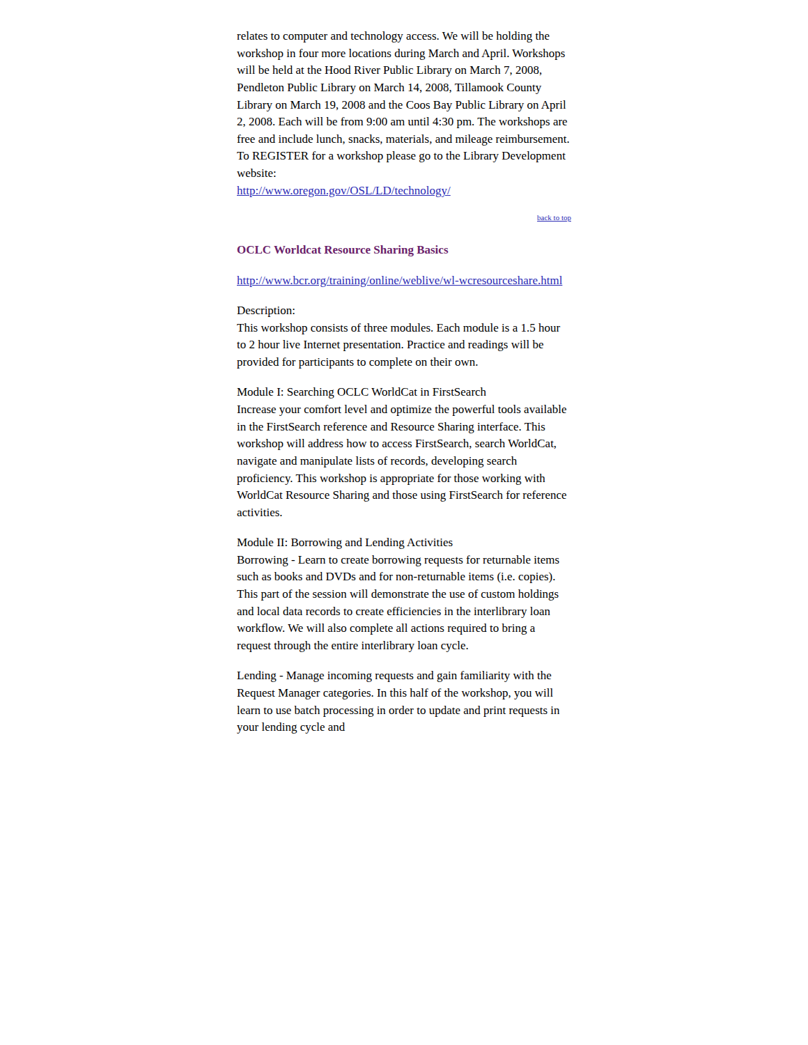relates to computer and technology access. We will be holding the workshop in four more locations during March and April. Workshops will be held at the Hood River Public Library on March 7, 2008, Pendleton Public Library on March 14, 2008, Tillamook County Library on March 19, 2008 and the Coos Bay Public Library on April 2, 2008. Each will be from 9:00 am until 4:30 pm. The workshops are free and include lunch, snacks, materials, and mileage reimbursement. To REGISTER for a workshop please go to the Library Development website:
http://www.oregon.gov/OSL/LD/technology/
back to top
OCLC Worldcat Resource Sharing Basics
http://www.bcr.org/training/online/weblive/wl-wcresourceshare.html
Description:
This workshop consists of three modules. Each module is a 1.5 hour to 2 hour live Internet presentation. Practice and readings will be provided for participants to complete on their own.
Module I: Searching OCLC WorldCat in FirstSearch
Increase your comfort level and optimize the powerful tools available in the FirstSearch reference and Resource Sharing interface. This workshop will address how to access FirstSearch, search WorldCat, navigate and manipulate lists of records, developing search proficiency. This workshop is appropriate for those working with WorldCat Resource Sharing and those using FirstSearch for reference activities.
Module II: Borrowing and Lending Activities
Borrowing - Learn to create borrowing requests for returnable items such as books and DVDs and for non-returnable items (i.e. copies). This part of the session will demonstrate the use of custom holdings and local data records to create efficiencies in the interlibrary loan workflow. We will also complete all actions required to bring a request through the entire interlibrary loan cycle.
Lending - Manage incoming requests and gain familiarity with the Request Manager categories. In this half of the workshop, you will learn to use batch processing in order to update and print requests in your lending cycle and